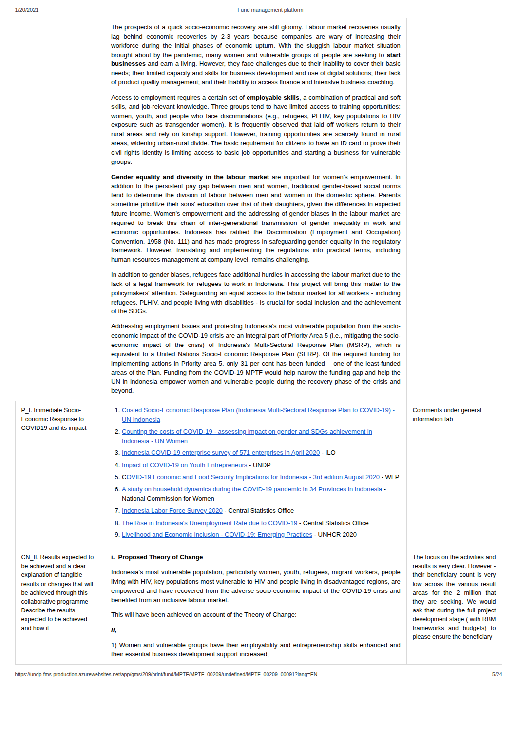1/20/2021
Fund management platform
| | The prospects of a quick socio-economic recovery are still gloomy. Labour market recoveries usually lag behind economic recoveries by 2-3 years because companies are wary of increasing their workforce during the initial phases of economic upturn. With the sluggish labour market situation brought about by the pandemic, many women and vulnerable groups of people are seeking to start businesses and earn a living. However, they face challenges due to their inability to cover their basic needs; their limited capacity and skills for business development and use of digital solutions; their lack of product quality management; and their inability to access finance and intensive business coaching. Access to employment requires a certain set of employable skills , a combination of practical and soft skills, and job-relevant knowledge. Three groups tend to have limited access to training opportunities: women, youth, and people who face discriminations (e.g., refugees, PLHIV, key populations to HIV exposure such as transgender women). It is frequently observed that laid off workers return to their rural areas and rely on kinship support. However, training opportunities are scarcely found in rural areas, widening urban-rural divide. The basic requirement for citizens to have an ID card to prove their civil rights identity is limiting access to basic job opportunities and starting a business for vulnerable groups. Gender equality and diversity in the labour market are important for women's empowerment. In addition to the persistent pay gap between men and women, traditional gender-based social norms tend to determine the division of labour between men and women in the domestic sphere. Parents sometime prioritize their sons' education over that of their daughters, given the differences in expected future income. Women's empowerment and the addressing of gender biases in the labour market are required to break this chain of inter-generational transmission of gender inequality in work and economic opportunities. Indonesia has ratified the Discrimination (Employment and Occupation) Convention, 1958 (No. 111) and has made progress in safeguarding gender equality in the regulatory framework. However, translating and implementing the regulations into practical terms, including human resources management at company level, remains challenging. In addition to gender biases, refugees face additional hurdles in accessing the labour market due to the lack of a legal framework for refugees to work in Indonesia. This project will bring this matter to the policymakers' attention. Safeguarding an equal access to the labour market for all workers - including refugees, PLHIV, and people living with disabilities - is crucial for social inclusion and the achievement of the SDGs. Addressing employment issues and protecting Indonesia's most vulnerable population from the socio-economic impact of the COVID-19 crisis are an integral part of Priority Area 5 (i.e., mitigating the socio-economic impact of the crisis) of Indonesia's Multi-Sectoral Response Plan (MSRP), which is equivalent to a United Nations Socio-Economic Response Plan (SERP). Of the required funding for implementing actions in Priority area 5, only 31 per cent has been funded – one of the least-funded areas of the Plan. Funding from the COVID-19 MPTF would help narrow the funding gap and help the UN in Indonesia empower women and vulnerable people during the recovery phase of the crisis and beyond. | |
| P_I. Immediate Socio-Economic Response to COVID19 and its impact | Costed Socio-Economic Response Plan (Indonesia Multi-Sectoral Response Plan to COVID-19) - UN Indonesia Counting the costs of COVID-19 - assessing impact on gender and SDGs achievement in Indonesia - UN Women Indonesia COVID-19 enterprise survey of 571 enterprises in April 2020 - ILO Impact of COVID-19 on Youth Entrepreneurs - UNDP C OVID-19 Economic and Food Security Implications for Indonesia - 3rd edition August 2020 - WFP A study on household dynamics during the COVID-19 pandemic in 34 Provinces in Indonesia - National Commission for Women Indonesia Labor Force Survey 2020 - Central Statistics Office The Rise in Indonesia's Unemployment Rate due to COVID-19 - Central Statistics Office Livelihood and Economic Inclusion - COVID-19: Emerging Practices - UNHCR 2020 | Comments under general information tab |
| CN_II. Results expected to be achieved and a clear explanation of tangible results or changes that will be achieved through this collaborative programme Describe the results expected to be achieved and how it | i. Proposed Theory of Change Indonesia's most vulnerable population, particularly women, youth, refugees, migrant workers, people living with HIV, key populations most vulnerable to HIV and people living in disadvantaged regions, are empowered and have recovered from the adverse socio-economic impact of the COVID-19 crisis and benefited from an inclusive labour market. This will have been achieved on account of the Theory of Change: If, 1) Women and vulnerable groups have their employability and entrepreneurship skills enhanced and their essential business development support increased; | The focus on the activities and results is very clear. However - their beneficiary count is very low across the various result areas for the 2 million that they are seeking. We would ask that during the full project development stage ( with RBM frameworks and budgets) to please ensure the beneficiary |
https://undp-fms-production.azurewebsites.net/app/gms/209/print/fund/MPTF/MPTF_00209/undefined/MPTF_00209_00091?lang=EN
5/24